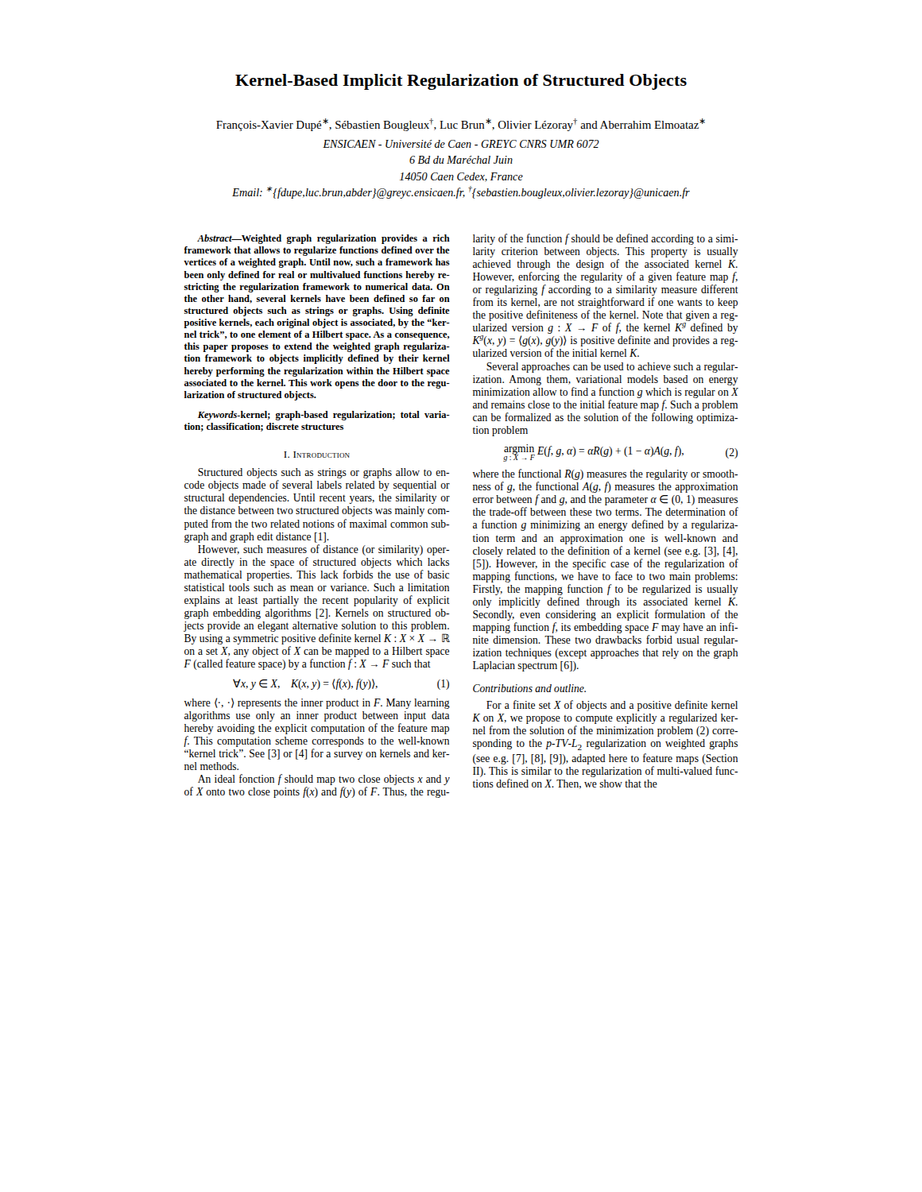Kernel-Based Implicit Regularization of Structured Objects
François-Xavier Dupé∗, Sébastien Bougleux†, Luc Brun∗, Olivier Lézoray† and Aberrahim Elmoataz∗
ENSICAEN - Université de Caen - GREYC CNRS UMR 6072
6 Bd du Maréchal Juin
14050 Caen Cedex, France
Email: ∗{fdupe,luc.brun,abder}@greyc.ensicaen.fr, †{sebastien.bougleux,olivier.lezoray}@unicaen.fr
Abstract—Weighted graph regularization provides a rich framework that allows to regularize functions defined over the vertices of a weighted graph. Until now, such a framework has been only defined for real or multivalued functions hereby restricting the regularization framework to numerical data. On the other hand, several kernels have been defined so far on structured objects such as strings or graphs. Using definite positive kernels, each original object is associated, by the “kernel trick”, to one element of a Hilbert space. As a consequence, this paper proposes to extend the weighted graph regularization framework to objects implicitly defined by their kernel hereby performing the regularization within the Hilbert space associated to the kernel. This work opens the door to the regularization of structured objects.
Keywords-kernel; graph-based regularization; total variation; classification; discrete structures
I. Introduction
Structured objects such as strings or graphs allow to encode objects made of several labels related by sequential or structural dependencies. Until recent years, the similarity or the distance between two structured objects was mainly computed from the two related notions of maximal common sub-graph and graph edit distance [1].
However, such measures of distance (or similarity) operate directly in the space of structured objects which lacks mathematical properties. This lack forbids the use of basic statistical tools such as mean or variance. Such a limitation explains at least partially the recent popularity of explicit graph embedding algorithms [2]. Kernels on structured objects provide an elegant alternative solution to this problem. By using a symmetric positive definite kernel K : X × X → ℝ on a set X, any object of X can be mapped to a Hilbert space F (called feature space) by a function f : X → F such that
∀x, y ∈ X, K(x, y) = ⟨f(x), f(y)⟩,(1)
where ⟨·, ·⟩ represents the inner product in F. Many learning algorithms use only an inner product between input data hereby avoiding the explicit computation of the feature map f. This computation scheme corresponds to the well-known “kernel trick”. See [3] or [4] for a survey on kernels and kernel methods.
An ideal fonction f should map two close objects x and y of X onto two close points f(x) and f(y) of F. Thus, the regularity of the function f should be defined according to a similarity criterion between objects. This property is usually achieved through the design of the associated kernel K. However, enforcing the regularity of a given feature map f, or regularizing f according to a similarity measure different from its kernel, are not straightforward if one wants to keep the positive definiteness of the kernel. Note that given a regularized version g : X → F of f, the kernel Kg defined by Kg(x, y) = ⟨g(x), g(y)⟩ is positive definite and provides a regularized version of the initial kernel K.
Several approaches can be used to achieve such a regularization. Among them, variational models based on energy minimization allow to find a function g which is regular on X and remains close to the initial feature map f. Such a problem can be formalized as the solution of the following optimization problem
argmin g : X → F E(f, g, α) = αR(g) + (1 − α)A(g, f),(2)
where the functional R(g) measures the regularity or smoothness of g, the functional A(g, f) measures the approximation error between f and g, and the parameter α ∈ (0, 1) measures the trade-off between these two terms. The determination of a function g minimizing an energy defined by a regularization term and an approximation one is well-known and closely related to the definition of a kernel (see e.g. [3], [4], [5]). However, in the specific case of the regularization of mapping functions, we have to face to two main problems: Firstly, the mapping function f to be regularized is usually only implicitly defined through its associated kernel K. Secondly, even considering an explicit formulation of the mapping function f, its embedding space F may have an infinite dimension. These two drawbacks forbid usual regularization techniques (except approaches that rely on the graph Laplacian spectrum [6]).
Contributions and outline.
For a finite set X of objects and a positive definite kernel K on X, we propose to compute explicitly a regularized kernel from the solution of the minimization problem (2) corresponding to the p-TV-L2 regularization on weighted graphs (see e.g. [7], [8], [9]), adapted here to feature maps (Section II). This is similar to the regularization of multi-valued functions defined on X. Then, we show that the